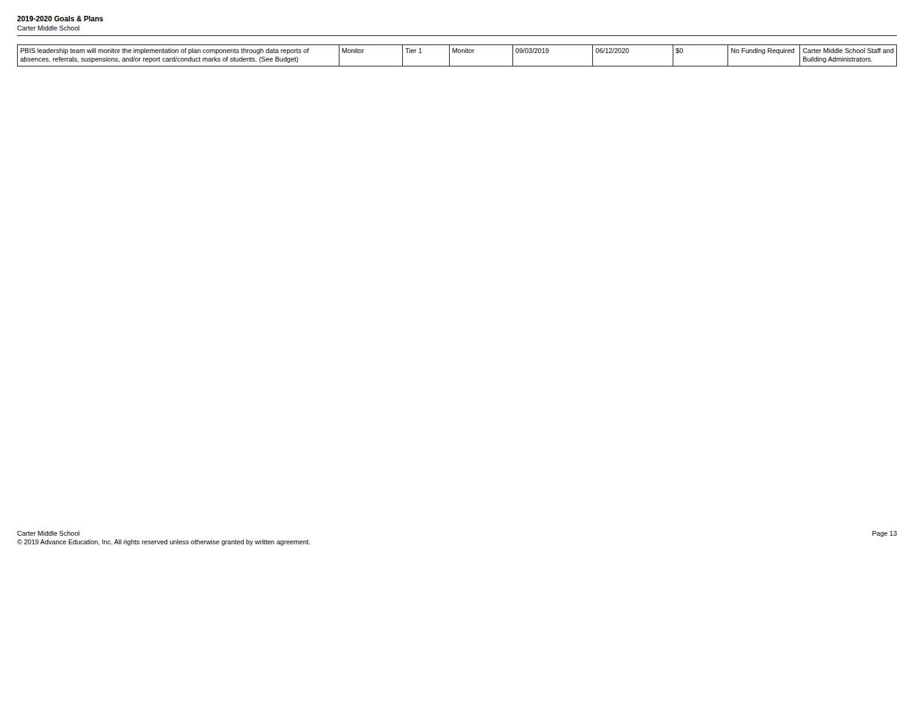2019-2020 Goals & Plans
Carter Middle School
| PBIS leadership team will monitor the implementation of plan components through data reports of absences, referrals, suspensions, and/or report card/conduct marks of students. (See Budget) | Monitor | Tier 1 | Monitor | 09/03/2019 | 06/12/2020 | $0 | No Funding Required | Carter Middle School Staff and Building Administrators. |
Carter Middle School Page 13
© 2019 Advance Education, Inc. All rights reserved unless otherwise granted by written agreement.